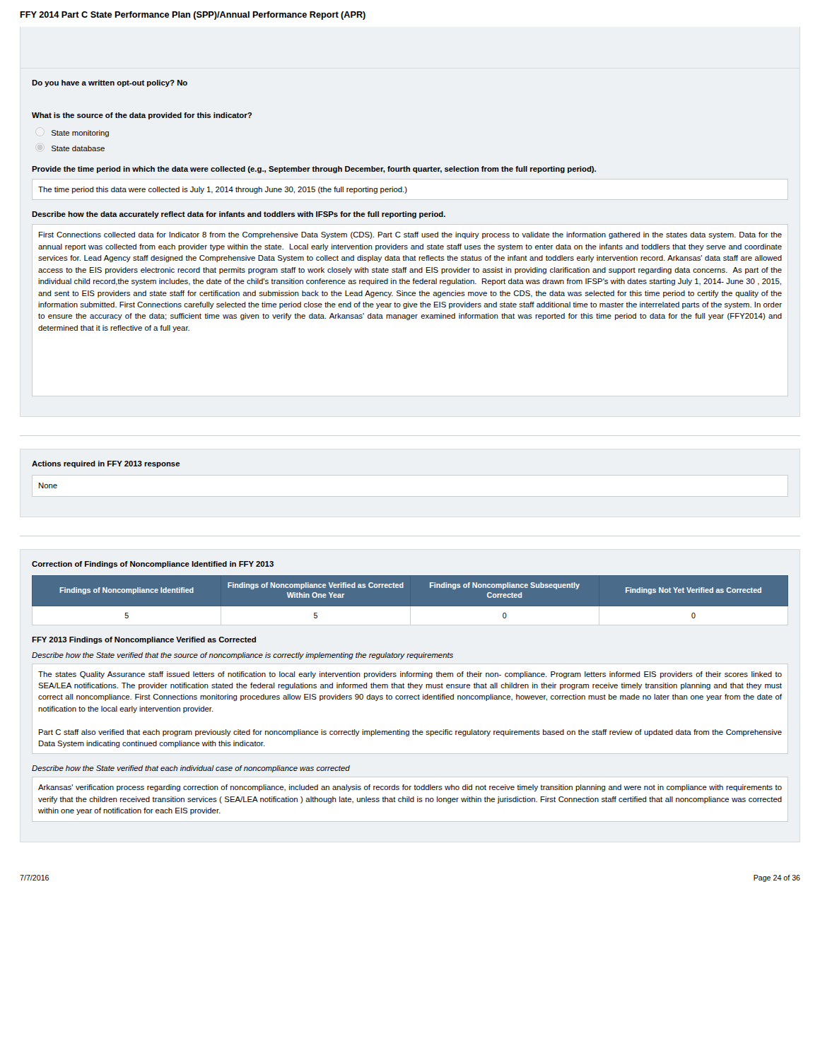FFY 2014 Part C State Performance Plan (SPP)/Annual Performance Report (APR)
Do you have a written opt-out policy? No
What is the source of the data provided for this indicator?
State monitoring
State database
Provide the time period in which the data were collected (e.g., September through December, fourth quarter, selection from the full reporting period).
The time period this data were collected is July 1, 2014 through June 30, 2015 (the full reporting period.)
Describe how the data accurately reflect data for infants and toddlers with IFSPs for the full reporting period.
First Connections collected data for Indicator 8 from the Comprehensive Data System (CDS). Part C staff used the inquiry process to validate the information gathered in the states data system. Data for the annual report was collected from each provider type within the state. Local early intervention providers and state staff uses the system to enter data on the infants and toddlers that they serve and coordinate services for. Lead Agency staff designed the Comprehensive Data System to collect and display data that reflects the status of the infant and toddlers early intervention record. Arkansas' data staff are allowed access to the EIS providers electronic record that permits program staff to work closely with state staff and EIS provider to assist in providing clarification and support regarding data concerns. As part of the individual child record,the system includes, the date of the child's transition conference as required in the federal regulation. Report data was drawn from IFSP's with dates starting July 1, 2014- June 30 , 2015, and sent to EIS providers and state staff for certification and submission back to the Lead Agency. Since the agencies move to the CDS, the data was selected for this time period to certify the quality of the information submitted. First Connections carefully selected the time period close the end of the year to give the EIS providers and state staff additional time to master the interrelated parts of the system. In order to ensure the accuracy of the data; sufficient time was given to verify the data. Arkansas' data manager examined information that was reported for this time period to data for the full year (FFY2014) and determined that it is reflective of a full year.
Actions required in FFY 2013 response
None
Correction of Findings of Noncompliance Identified in FFY 2013
| Findings of Noncompliance Identified | Findings of Noncompliance Verified as Corrected Within One Year | Findings of Noncompliance Subsequently Corrected | Findings Not Yet Verified as Corrected |
| --- | --- | --- | --- |
| 5 | 5 | 0 | 0 |
FFY 2013 Findings of Noncompliance Verified as Corrected
Describe how the State verified that the source of noncompliance is correctly implementing the regulatory requirements
The states Quality Assurance staff issued letters of notification to local early intervention providers informing them of their non- compliance. Program letters informed EIS providers of their scores linked to SEA/LEA notifications. The provider notification stated the federal regulations and informed them that they must ensure that all children in their program receive timely transition planning and that they must correct all noncompliance. First Connections monitoring procedures allow EIS providers 90 days to correct identified noncompliance, however, correction must be made no later than one year from the date of notification to the local early intervention provider.
Part C staff also verified that each program previously cited for noncompliance is correctly implementing the specific regulatory requirements based on the staff review of updated data from the Comprehensive Data System indicating continued compliance with this indicator.
Describe how the State verified that each individual case of noncompliance was corrected
Arkansas' verification process regarding correction of noncompliance, included an analysis of records for toddlers who did not receive timely transition planning and were not in compliance with requirements to verify that the children received transition services ( SEA/LEA notification ) although late, unless that child is no longer within the jurisdiction. First Connection staff certified that all noncompliance was corrected within one year of notification for each EIS provider.
7/7/2016 Page 24 of 36